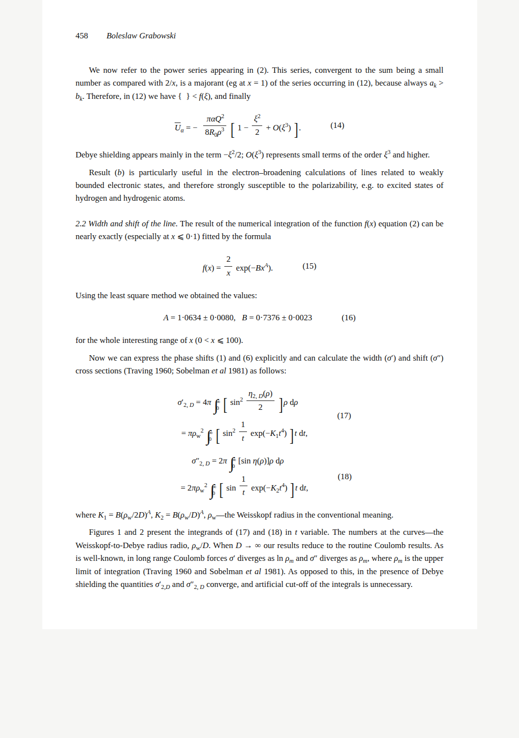458 Boleslaw Grabowski
We now refer to the power series appearing in (2). This series, convergent to the sum being a small number as compared with 2/x, is a majorant (eg at x = 1) of the series occurring in (12), because always ak > bk. Therefore, in (12) we have { } < f(ξ), and finally
Uα = − παQ28R0ρ3 [ 1 − ξ22 + O(ξ3) ]. (14)
Debye shielding appears mainly in the term −ξ2/2; O(ξ3) represents small terms of the order ξ3 and higher.
Result (b) is particularly useful in the electron–broadening calculations of lines related to weakly bounded electronic states, and therefore strongly susceptible to the polarizability, e.g. to excited states of hydrogen and hydrogenic atoms.
2.2 Width and shift of the line. The result of the numerical integration of the function f(x) equation (2) can be nearly exactly (especially at x ⩽ 0·1) fitted by the formula
f(x) = 2 x exp(−BxA). (15)
Using the least square method we obtained the values:
A = 1·0634 ± 0·0080, B = 0·7376 ± 0·0023 (16)
for the whole interesting range of x (0 < x ⩽ 100).
Now we can express the phase shifts (1) and (6) explicitly and can calculate the width (σ′) and shift (σ″) cross sections (Traving 1960; Sobelman et al 1981) as follows:
σ′2, D = 4π ∫∞0 [ sin2 η2, D(ρ) 2 ] ρ dρ = πρw2 ∫∞0 [ sin2 1 t exp(−K1t4) ] t dt, (17)
σ″2, D = 2π ∫∞0 [sin η(ρ)]ρ dρ = 2πρw2 ∫∞0 [ sin 1 t exp(−K2t4) ] t dt, (18)
where K1 = B(ρw/2D)A, K2 = B(ρw/D)A, ρw—the Weisskopf radius in the conventional meaning.
Figures 1 and 2 present the integrands of (17) and (18) in t variable. The numbers at the curves—the Weisskopf-to-Debye radius radio, ρw/D. When D → ∞ our results reduce to the routine Coulomb results. As is well-known, in long range Coulomb forces σ′ diverges as ln ρm and σ″ diverges as ρm, where ρm is the upper limit of integration (Traving 1960 and Sobelman et al 1981). As opposed to this, in the presence of Debye shielding the quantities σ′2,D and σ″2, D converge, and artificial cut-off of the integrals is unnecessary.